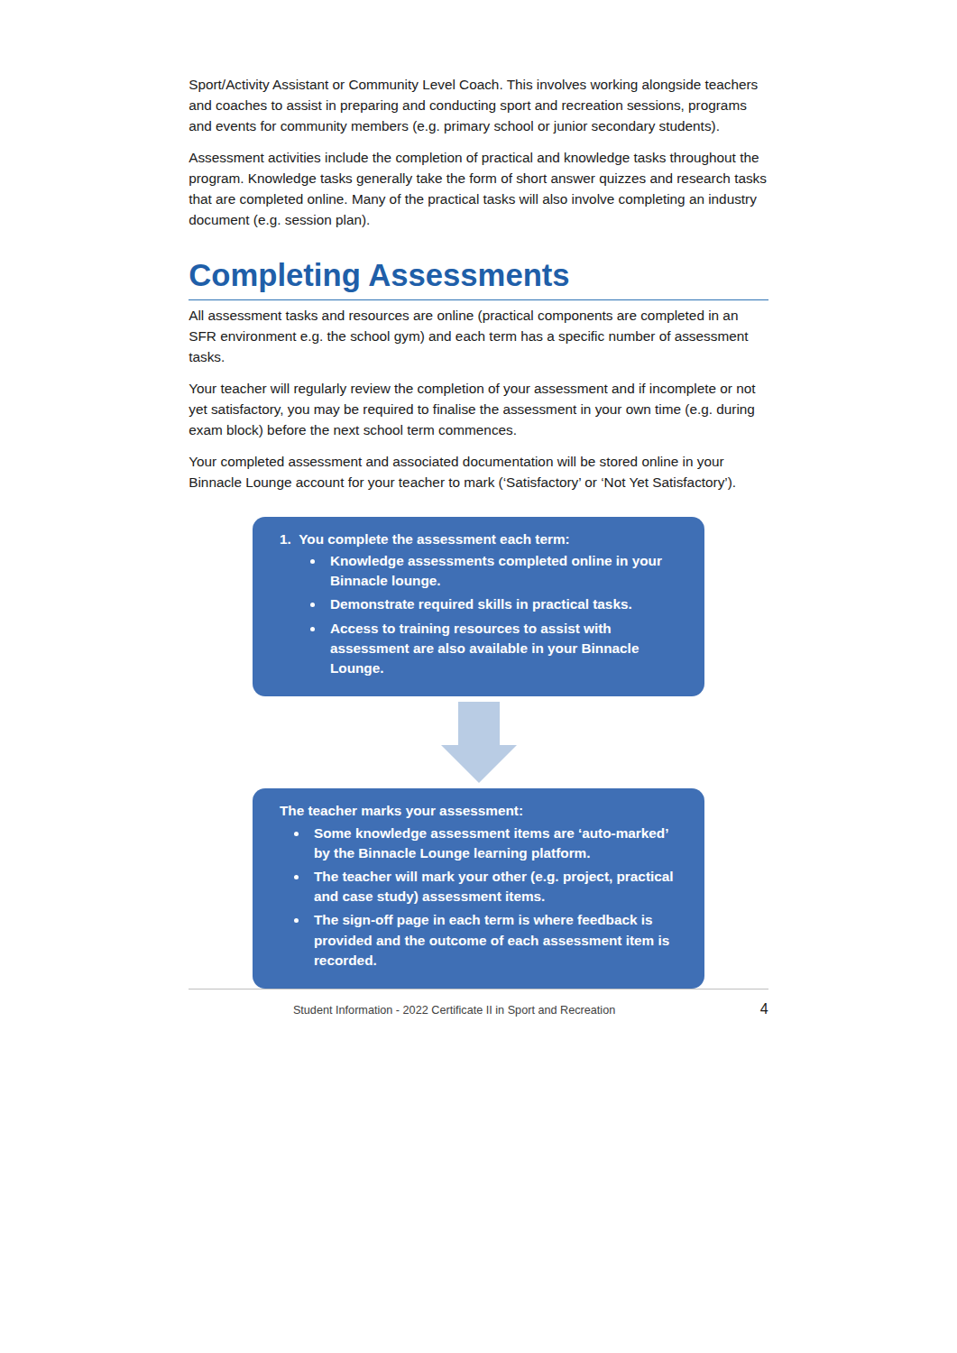Sport/Activity Assistant or Community Level Coach. This involves working alongside teachers and coaches to assist in preparing and conducting sport and recreation sessions, programs and events for community members (e.g. primary school or junior secondary students).
Assessment activities include the completion of practical and knowledge tasks throughout the program. Knowledge tasks generally take the form of short answer quizzes and research tasks that are completed online. Many of the practical tasks will also involve completing an industry document (e.g. session plan).
Completing Assessments
All assessment tasks and resources are online (practical components are completed in an SFR environment e.g. the school gym) and each term has a specific number of assessment tasks.
Your teacher will regularly review the completion of your assessment and if incomplete or not yet satisfactory, you may be required to finalise the assessment in your own time (e.g. during exam block) before the next school term commences.
Your completed assessment and associated documentation will be stored online in your Binnacle Lounge account for your teacher to mark (‘Satisfactory’ or ‘Not Yet Satisfactory’).
1. You complete the assessment each term:
Knowledge assessments completed online in your Binnacle lounge.
Demonstrate required skills in practical tasks.
Access to training resources to assist with assessment are also available in your Binnacle Lounge.
The teacher marks your assessment:
Some knowledge assessment items are ‘auto-marked’ by the Binnacle Lounge learning platform.
The teacher will mark your other (e.g. project, practical and case study) assessment items.
The sign-off page in each term is where feedback is provided and the outcome of each assessment item is recorded.
Student Information - 2022 Certificate II in Sport and Recreation 4